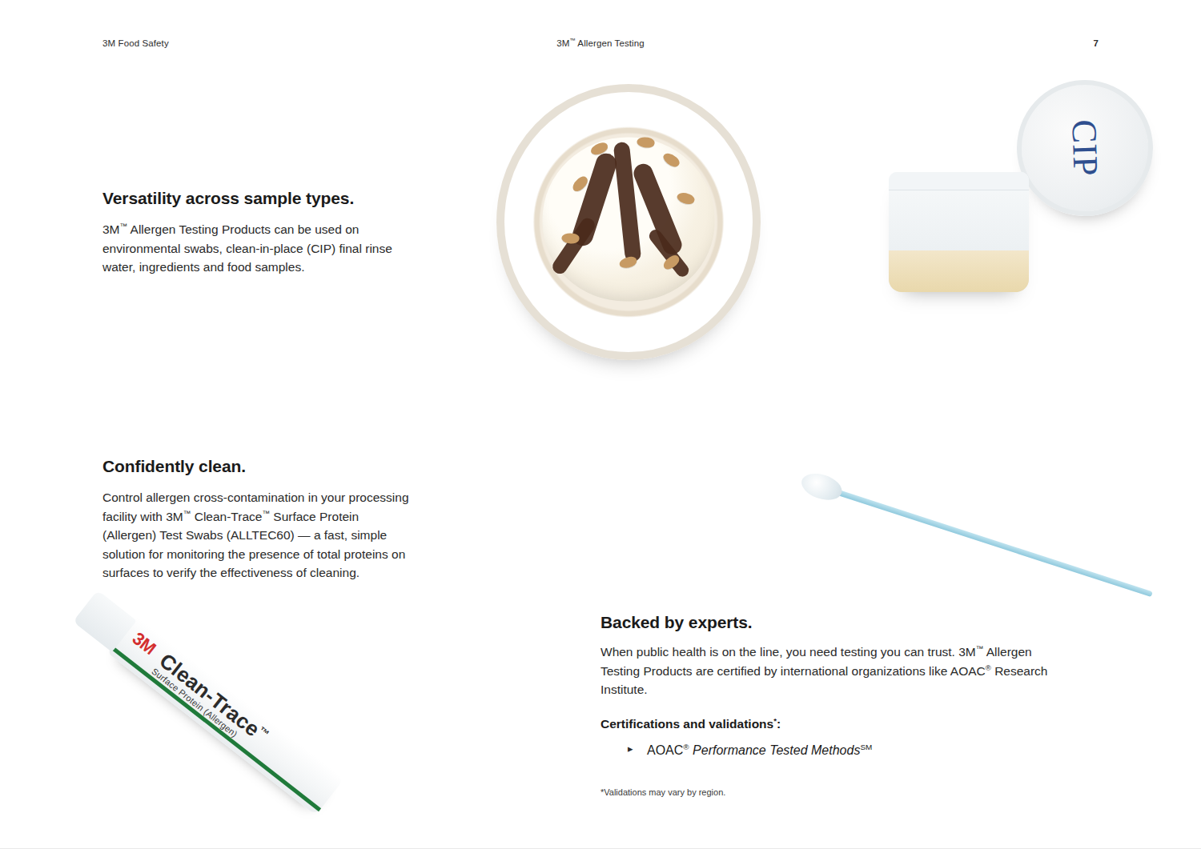3M Food Safety
3M™ Allergen Testing
7
CIP
3M
Clean-Trace™
Surface Protein (Allergen)
Versatility across sample types.
3M™ Allergen Testing Products can be used on environmental swabs, clean-in-place (CIP) final rinse water, ingredients and food samples.
Confidently clean.
Control allergen cross-contamination in your processing facility with 3M™ Clean-Trace™ Surface Protein (Allergen) Test Swabs (ALLTEC60) — a fast, simple solution for monitoring the presence of total proteins on surfaces to verify the effectiveness of cleaning.
Backed by experts.
When public health is on the line, you need testing you can trust. 3M™ Allergen Testing Products are certified by international organizations like AOAC® Research Institute.
Certifications and validations*:
AOAC® Performance Tested MethodsSM
*Validations may vary by region.